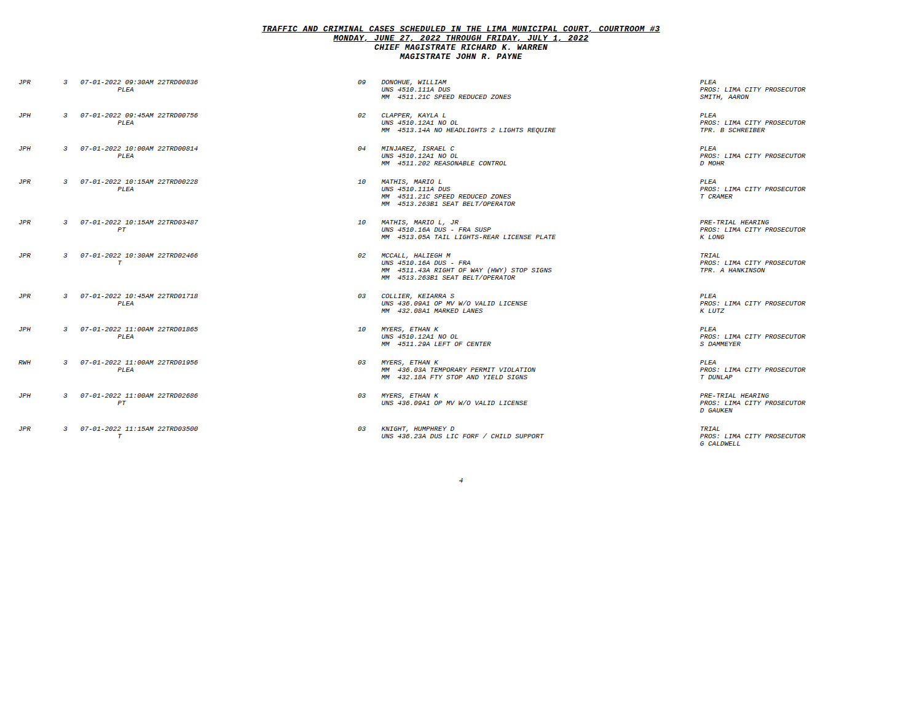TRAFFIC AND CRIMINAL CASES SCHEDULED IN THE LIMA MUNICIPAL COURT, COURTROOM #3
MONDAY, JUNE 27, 2022 THROUGH FRIDAY, JULY 1, 2022
CHIEF MAGISTRATE RICHARD K. WARREN
MAGISTRATE JOHN R. PAYNE
| JPR | 3 | 07-01-2022 09:30AM 22TRD00836 PLEA | 09 | DONOHUE, WILLIAM UNS 4510.111A DUS MM 4511.21C SPEED REDUCED ZONES | PLEA PROS: LIMA CITY PROSECUTOR SMITH, AARON |
| JPH | 3 | 07-01-2022 09:45AM 22TRD00756 PLEA | 02 | CLAPPER, KAYLA L UNS 4510.12A1 NO OL MM 4513.14A NO HEADLIGHTS 2 LIGHTS REQUIRE | PLEA PROS: LIMA CITY PROSECUTOR TPR. B SCHREIBER |
| JPH | 3 | 07-01-2022 10:00AM 22TRD00814 PLEA | 04 | MINJAREZ, ISRAEL C UNS 4510.12A1 NO OL MM 4511.202 REASONABLE CONTROL | PLEA PROS: LIMA CITY PROSECUTOR D MOHR |
| JPR | 3 | 07-01-2022 10:15AM 22TRD00228 PLEA | 10 | MATHIS, MARIO L UNS 4510.111A DUS MM 4511.21C SPEED REDUCED ZONES MM 4513.263B1 SEAT BELT/OPERATOR | PLEA PROS: LIMA CITY PROSECUTOR T CRAMER |
| JPR | 3 | 07-01-2022 10:15AM 22TRD03487 PT | 10 | MATHIS, MARIO L, JR UNS 4510.16A DUS - FRA SUSP MM 4513.05A TAIL LIGHTS-REAR LICENSE PLATE | PRE-TRIAL HEARING PROS: LIMA CITY PROSECUTOR K LONG |
| JPR | 3 | 07-01-2022 10:30AM 22TRD02466 T | 02 | MCCALL, HALIEGH M UNS 4510.16A DUS - FRA MM 4511.43A RIGHT OF WAY (HWY) STOP SIGNS MM 4513.263B1 SEAT BELT/OPERATOR | TRIAL PROS: LIMA CITY PROSECUTOR TPR. A HANKINSON |
| JPR | 3 | 07-01-2022 10:45AM 22TRD01718 PLEA | 03 | COLLIER, KEIARRA S UNS 436.09A1 OP MV W/O VALID LICENSE MM 432.08A1 MARKED LANES | PLEA PROS: LIMA CITY PROSECUTOR K LUTZ |
| JPH | 3 | 07-01-2022 11:00AM 22TRD01865 PLEA | 10 | MYERS, ETHAN K UNS 4510.12A1 NO OL MM 4511.29A LEFT OF CENTER | PLEA PROS: LIMA CITY PROSECUTOR S DAMMEYER |
| RWH | 3 | 07-01-2022 11:00AM 22TRD01956 PLEA | 03 | MYERS, ETHAN K MM 436.03A TEMPORARY PERMIT VIOLATION MM 432.18A FTY STOP AND YIELD SIGNS | PLEA PROS: LIMA CITY PROSECUTOR T DUNLAP |
| JPH | 3 | 07-01-2022 11:00AM 22TRD02686 PT | 03 | MYERS, ETHAN K UNS 436.09A1 OP MV W/O VALID LICENSE | PRE-TRIAL HEARING PROS: LIMA CITY PROSECUTOR D GAUKEN |
| JPR | 3 | 07-01-2022 11:15AM 22TRD03500 T | 03 | KNIGHT, HUMPHREY D UNS 436.23A DUS LIC FORF / CHILD SUPPORT | TRIAL PROS: LIMA CITY PROSECUTOR G CALDWELL |
4